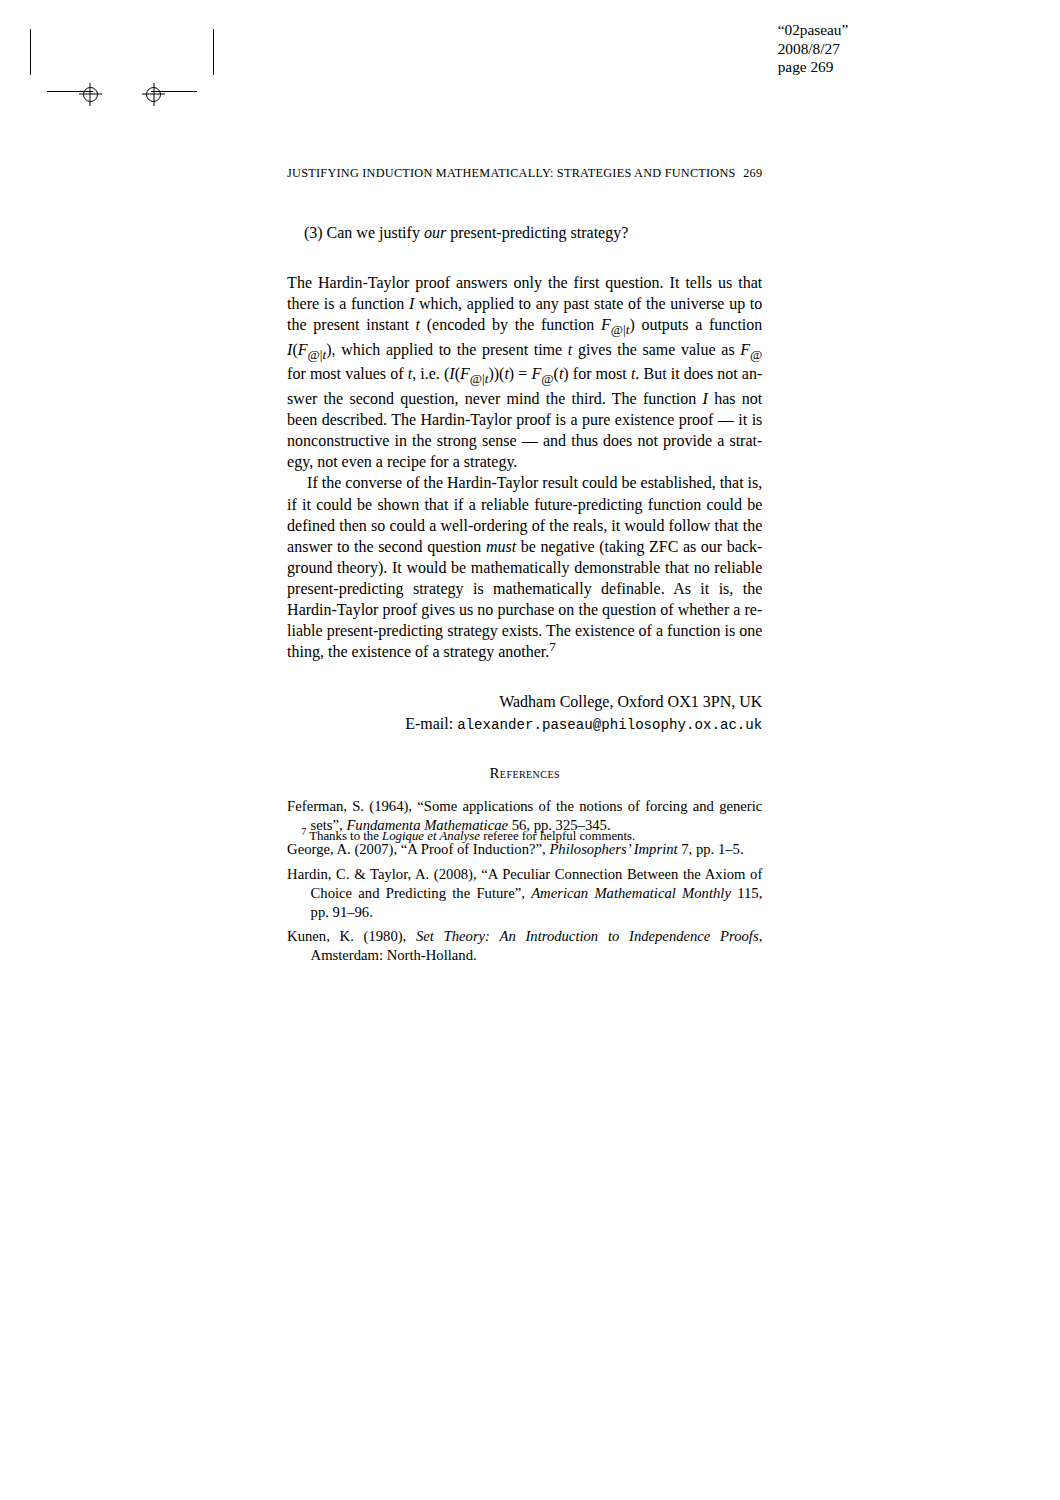“02paseau”
2008/8/27
page 269
JUSTIFYING INDUCTION MATHEMATICALLY: STRATEGIES AND FUNCTIONS269
(3) Can we justify our present-predicting strategy?
The Hardin-Taylor proof answers only the first question. It tells us that there is a function I which, applied to any past state of the universe up to the present instant t (encoded by the function F@|t) outputs a function I(F@|t), which applied to the present time t gives the same value as F@ for most values of t, i.e. (I(F@|t))(t) = F@(t) for most t. But it does not answer the second question, never mind the third. The function I has not been described. The Hardin-Taylor proof is a pure existence proof — it is nonconstructive in the strong sense — and thus does not provide a strategy, not even a recipe for a strategy.
If the converse of the Hardin-Taylor result could be established, that is, if it could be shown that if a reliable future-predicting function could be defined then so could a well-ordering of the reals, it would follow that the answer to the second question must be negative (taking ZFC as our background theory). It would be mathematically demonstrable that no reliable present-predicting strategy is mathematically definable. As it is, the Hardin-Taylor proof gives us no purchase on the question of whether a reliable present-predicting strategy exists. The existence of a function is one thing, the existence of a strategy another.7
Wadham College, Oxford OX1 3PN, UK
E-mail: alexander.paseau@philosophy.ox.ac.uk
References
Feferman, S. (1964), “Some applications of the notions of forcing and generic sets”, Fundamenta Mathematicae 56, pp. 325–345.
George, A. (2007), “A Proof of Induction?”, Philosophers’ Imprint 7, pp. 1–5.
Hardin, C. & Taylor, A. (2008), “A Peculiar Connection Between the Axiom of Choice and Predicting the Future”, American Mathematical Monthly 115, pp. 91–96.
Kunen, K. (1980), Set Theory: An Introduction to Independence Proofs, Amsterdam: North-Holland.
7 Thanks to the Logique et Analyse referee for helpful comments.